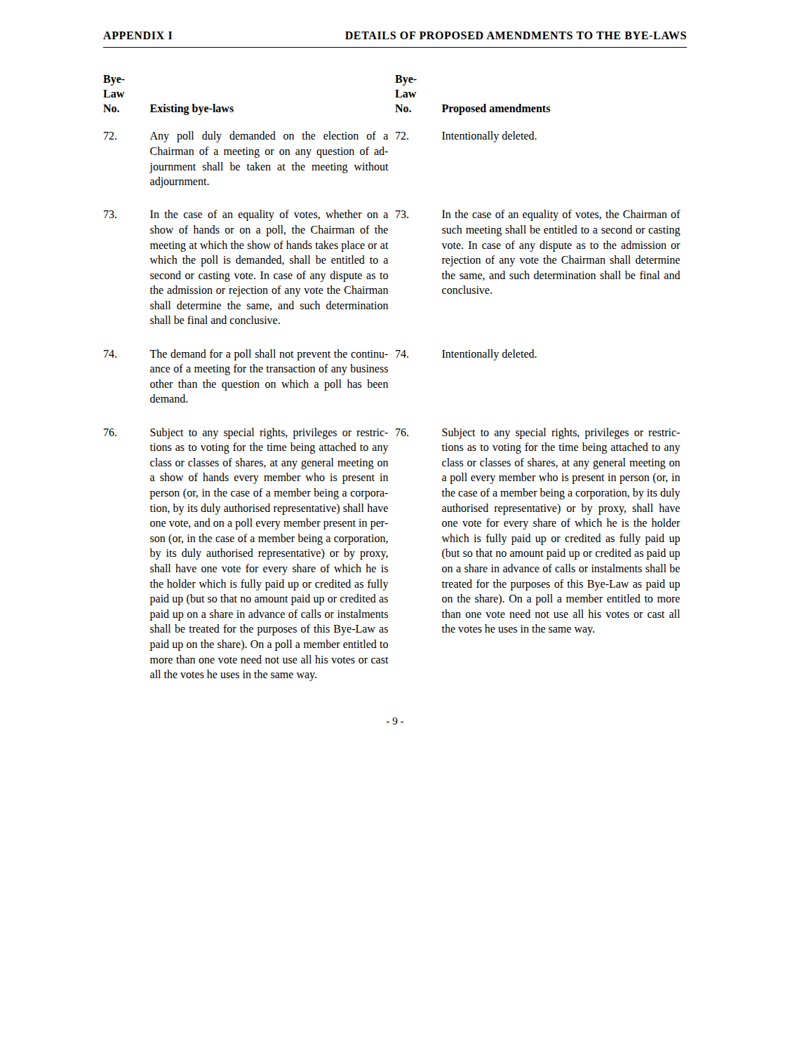Appendix I
Details of Proposed Amendments to the Bye-Laws
| Bye-Law No. | Existing bye-laws | Bye-Law No. | Proposed amendments |
| --- | --- | --- | --- |
| 72. | Any poll duly demanded on the election of a Chairman of a meeting or on any question of adjournment shall be taken at the meeting without adjournment. | 72. | Intentionally deleted. |
| 73. | In the case of an equality of votes, whether on a show of hands or on a poll, the Chairman of the meeting at which the show of hands takes place or at which the poll is demanded, shall be entitled to a second or casting vote. In case of any dispute as to the admission or rejection of any vote the Chairman shall determine the same, and such determination shall be final and conclusive. | 73. | In the case of an equality of votes, the Chairman of such meeting shall be entitled to a second or casting vote. In case of any dispute as to the admission or rejection of any vote the Chairman shall determine the same, and such determination shall be final and conclusive. |
| 74. | The demand for a poll shall not prevent the continuance of a meeting for the transaction of any business other than the question on which a poll has been demand. | 74. | Intentionally deleted. |
| 76. | Subject to any special rights, privileges or restrictions as to voting for the time being attached to any class or classes of shares, at any general meeting on a show of hands every member who is present in person (or, in the case of a member being a corporation, by its duly authorised representative) shall have one vote, and on a poll every member present in person (or, in the case of a member being a corporation, by its duly authorised representative) or by proxy, shall have one vote for every share of which he is the holder which is fully paid up or credited as fully paid up (but so that no amount paid up or credited as paid up on a share in advance of calls or instalments shall be treated for the purposes of this Bye-Law as paid up on the share). On a poll a member entitled to more than one vote need not use all his votes or cast all the votes he uses in the same way. | 76. | Subject to any special rights, privileges or restrictions as to voting for the time being attached to any class or classes of shares, at any general meeting on a poll every member who is present in person (or, in the case of a member being a corporation, by its duly authorised representative) or by proxy, shall have one vote for every share of which he is the holder which is fully paid up or credited as fully paid up (but so that no amount paid up or credited as paid up on a share in advance of calls or instalments shall be treated for the purposes of this Bye-Law as paid up on the share). On a poll a member entitled to more than one vote need not use all his votes or cast all the votes he uses in the same way. |
- 9 -